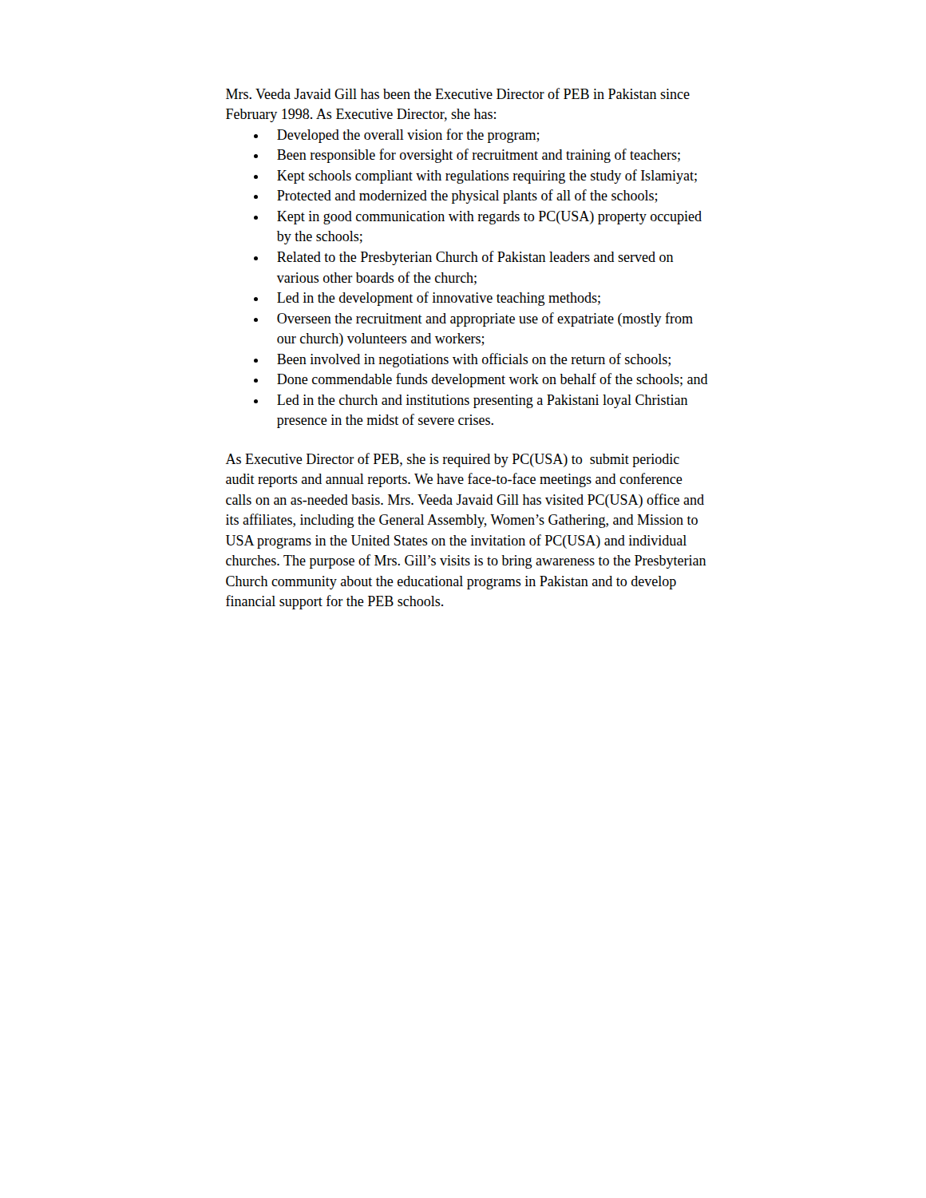Mrs. Veeda Javaid Gill has been the Executive Director of PEB in Pakistan since February 1998. As Executive Director, she has:
Developed the overall vision for the program;
Been responsible for oversight of recruitment and training of teachers;
Kept schools compliant with regulations requiring the study of Islamiyat;
Protected and modernized the physical plants of all of the schools;
Kept in good communication with regards to PC(USA) property occupied by the schools;
Related to the Presbyterian Church of Pakistan leaders and served on various other boards of the church;
Led in the development of innovative teaching methods;
Overseen the recruitment and appropriate use of expatriate (mostly from our church) volunteers and workers;
Been involved in negotiations with officials on the return of schools;
Done commendable funds development work on behalf of the schools; and
Led in the church and institutions presenting a Pakistani loyal Christian presence in the midst of severe crises.
As Executive Director of PEB, she is required by PC(USA) to submit periodic audit reports and annual reports. We have face-to-face meetings and conference calls on an as-needed basis. Mrs. Veeda Javaid Gill has visited PC(USA) office and its affiliates, including the General Assembly, Women’s Gathering, and Mission to USA programs in the United States on the invitation of PC(USA) and individual churches. The purpose of Mrs. Gill’s visits is to bring awareness to the Presbyterian Church community about the educational programs in Pakistan and to develop financial support for the PEB schools.